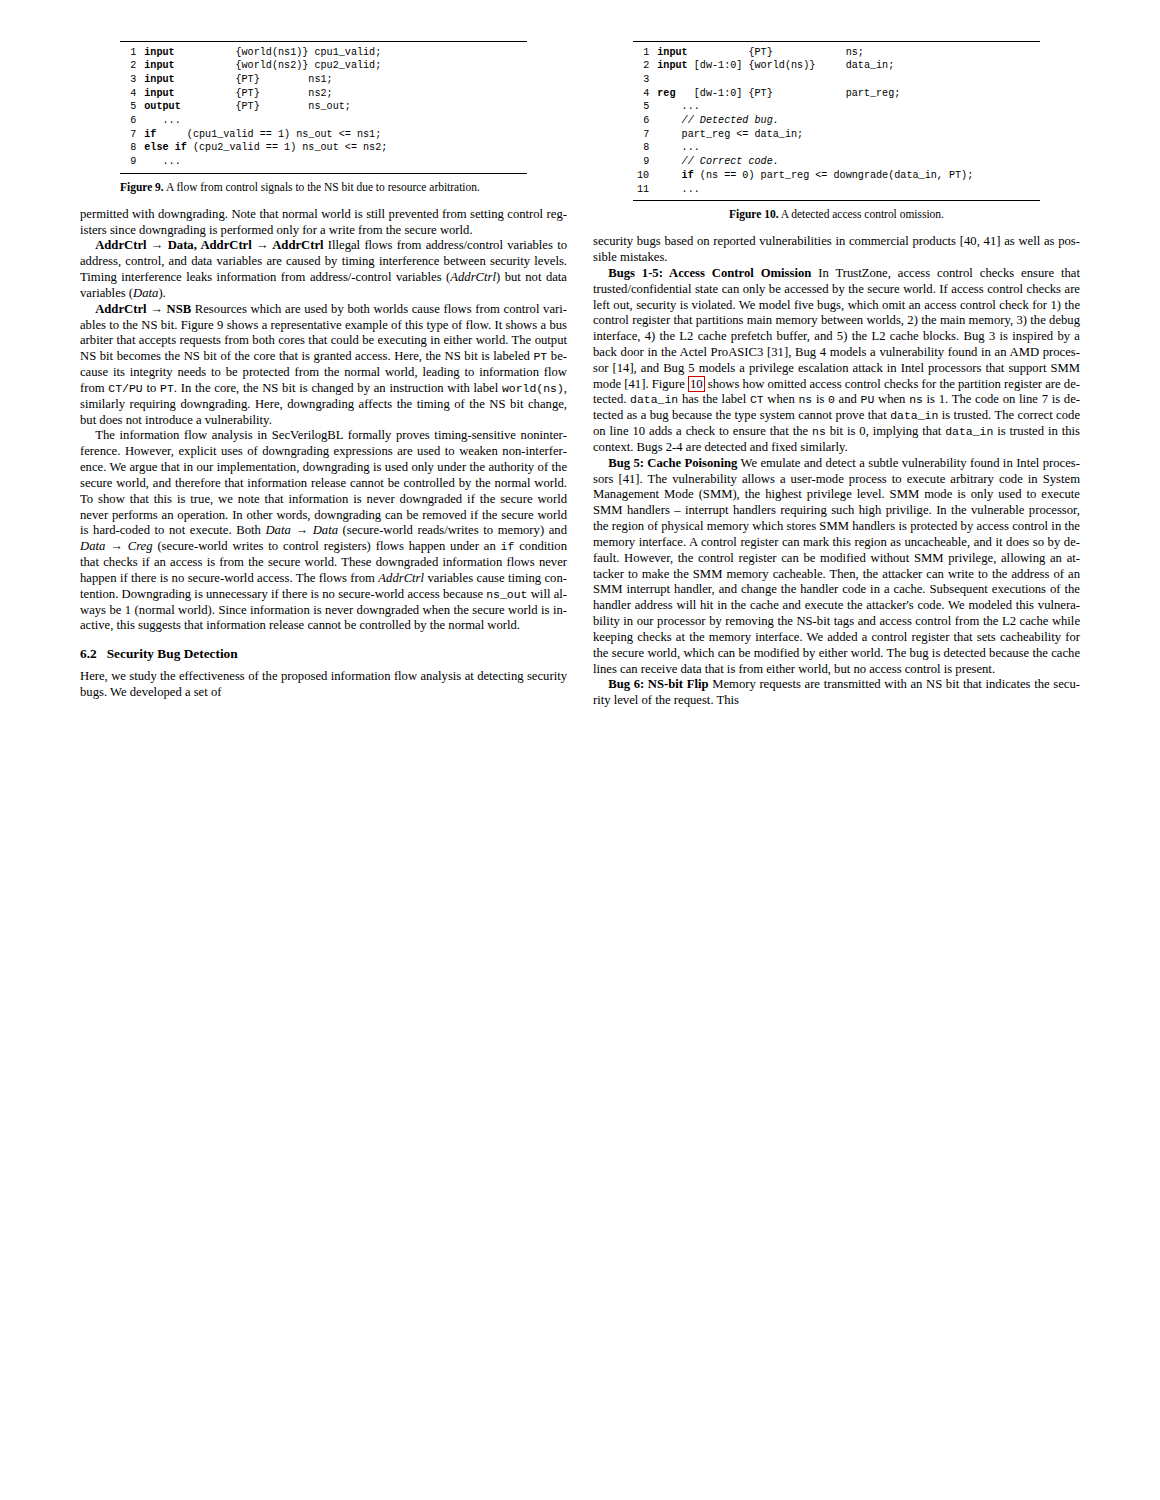| 1 | input {world(ns1)} cpu1_valid; |
| 2 | input {world(ns2)} cpu2_valid; |
| 3 | input {PT} ns1; |
| 4 | input {PT} ns2; |
| 5 | output {PT} ns_out; |
| 6 | ... |
| 7 | if (cpu1_valid == 1) ns_out <= ns1; |
| 8 | else if (cpu2_valid == 1) ns_out <= ns2; |
| 9 | ... |
Figure 9. A flow from control signals to the NS bit due to resource arbitration.
permitted with downgrading. Note that normal world is still prevented from setting control registers since downgrading is performed only for a write from the secure world.
AddrCtrl → Data, AddrCtrl → AddrCtrl Illegal flows from address/control variables to address, control, and data variables are caused by timing interference between security levels. Timing interference leaks information from address/-control variables (AddrCtrl) but not data variables (Data).
AddrCtrl → NSB Resources which are used by both worlds cause flows from control variables to the NS bit. Figure 9 shows a representative example of this type of flow. It shows a bus arbiter that accepts requests from both cores that could be executing in either world. The output NS bit becomes the NS bit of the core that is granted access. Here, the NS bit is labeled PT because its integrity needs to be protected from the normal world, leading to information flow from CT/PU to PT. In the core, the NS bit is changed by an instruction with label world(ns), similarly requiring downgrading. Here, downgrading affects the timing of the NS bit change, but does not introduce a vulnerability.
The information flow analysis in SecVerilogBL formally proves timing-sensitive noninterference. However, explicit uses of downgrading expressions are used to weaken non-interference. We argue that in our implementation, downgrading is used only under the authority of the secure world, and therefore that information release cannot be controlled by the normal world. To show that this is true, we note that information is never downgraded if the secure world never performs an operation. In other words, downgrading can be removed if the secure world is hard-coded to not execute. Both Data → Data (secure-world reads/writes to memory) and Data → Creg (secure-world writes to control registers) flows happen under an if condition that checks if an access is from the secure world. These downgraded information flows never happen if there is no secure-world access. The flows from AddrCtrl variables cause timing contention. Downgrading is unnecessary if there is no secure-world access because ns_out will always be 1 (normal world). Since information is never downgraded when the secure world is inactive, this suggests that information release cannot be controlled by the normal world.
6.2 Security Bug Detection
Here, we study the effectiveness of the proposed information flow analysis at detecting security bugs. We developed a set of
| 1 | input {PT} ns; |
| 2 | input [dw-1:0] {world(ns)} data_in; |
| 3 | |
| 4 | reg [dw-1:0] {PT} part_reg; |
| 5 | ... |
| 6 | // Detected bug. |
| 7 | part_reg <= data_in; |
| 8 | ... |
| 9 | // Correct code. |
| 10 | if (ns == 0) part_reg <= downgrade(data_in, PT); |
| 11 | ... |
Figure 10. A detected access control omission.
security bugs based on reported vulnerabilities in commercial products [40, 41] as well as possible mistakes.
Bugs 1-5: Access Control Omission In TrustZone, access control checks ensure that trusted/confidential state can only be accessed by the secure world. If access control checks are left out, security is violated. We model five bugs, which omit an access control check for 1) the control register that partitions main memory between worlds, 2) the main memory, 3) the debug interface, 4) the L2 cache prefetch buffer, and 5) the L2 cache blocks. Bug 3 is inspired by a back door in the Actel ProASIC3 [31], Bug 4 models a vulnerability found in an AMD processor [14], and Bug 5 models a privilege escalation attack in Intel processors that support SMM mode [41]. Figure 10 shows how omitted access control checks for the partition register are detected. data_in has the label CT when ns is 0 and PU when ns is 1. The code on line 7 is detected as a bug because the type system cannot prove that data_in is trusted. The correct code on line 10 adds a check to ensure that the ns bit is 0, implying that data_in is trusted in this context. Bugs 2-4 are detected and fixed similarly.
Bug 5: Cache Poisoning We emulate and detect a subtle vulnerability found in Intel processors [41]. The vulnerability allows a user-mode process to execute arbitrary code in System Management Mode (SMM), the highest privilege level. SMM mode is only used to execute SMM handlers – interrupt handlers requiring such high privilige. In the vulnerable processor, the region of physical memory which stores SMM handlers is protected by access control in the memory interface. A control register can mark this region as uncacheable, and it does so by default. However, the control register can be modified without SMM privilege, allowing an attacker to make the SMM memory cacheable. Then, the attacker can write to the address of an SMM interrupt handler, and change the handler code in a cache. Subsequent executions of the handler address will hit in the cache and execute the attacker's code. We modeled this vulnerability in our processor by removing the NS-bit tags and access control from the L2 cache while keeping checks at the memory interface. We added a control register that sets cacheability for the secure world, which can be modified by either world. The bug is detected because the cache lines can receive data that is from either world, but no access control is present.
Bug 6: NS-bit Flip Memory requests are transmitted with an NS bit that indicates the security level of the request. This